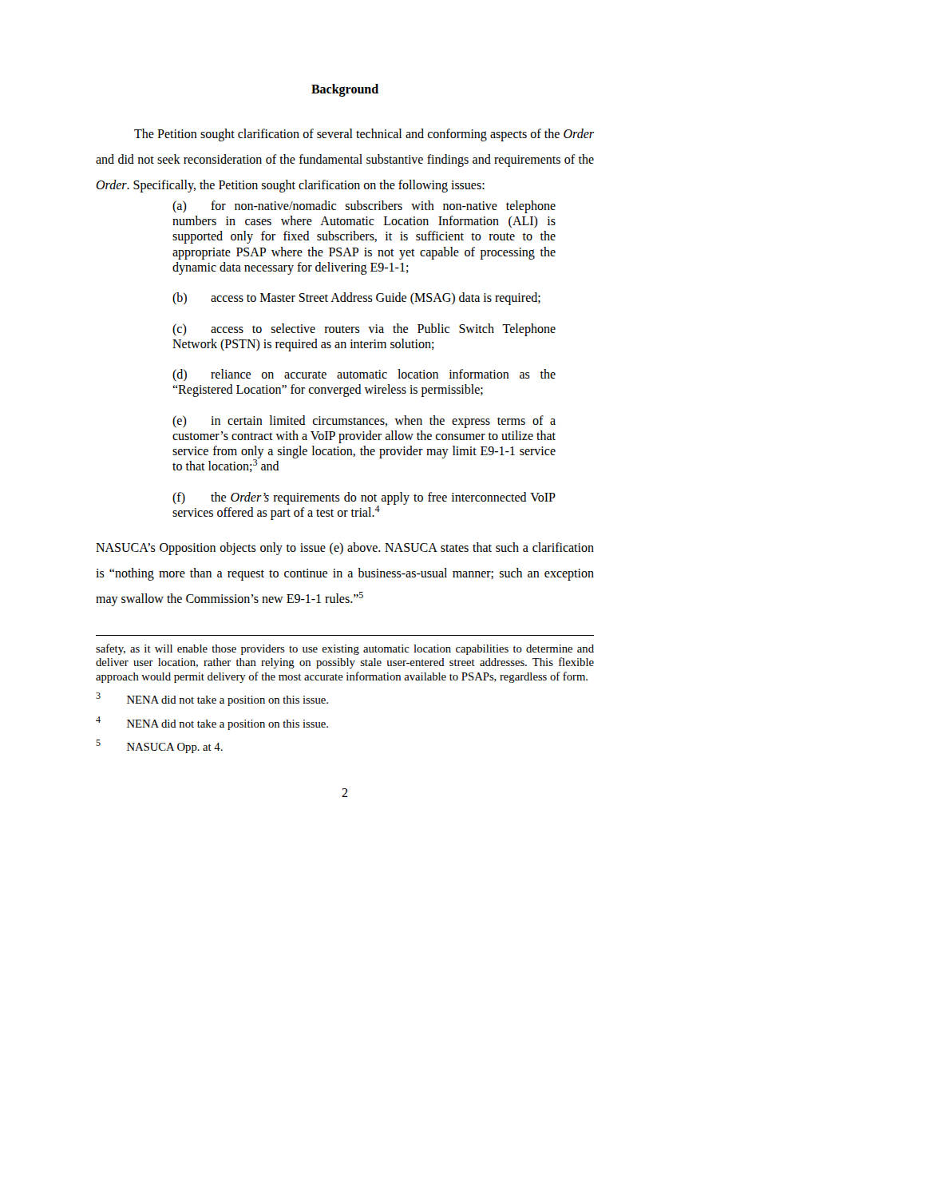Background
The Petition sought clarification of several technical and conforming aspects of the Order and did not seek reconsideration of the fundamental substantive findings and requirements of the Order. Specifically, the Petition sought clarification on the following issues:
(a) for non-native/nomadic subscribers with non-native telephone numbers in cases where Automatic Location Information (ALI) is supported only for fixed subscribers, it is sufficient to route to the appropriate PSAP where the PSAP is not yet capable of processing the dynamic data necessary for delivering E9-1-1;
(b) access to Master Street Address Guide (MSAG) data is required;
(c) access to selective routers via the Public Switch Telephone Network (PSTN) is required as an interim solution;
(d) reliance on accurate automatic location information as the “Registered Location” for converged wireless is permissible;
(e) in certain limited circumstances, when the express terms of a customer’s contract with a VoIP provider allow the consumer to utilize that service from only a single location, the provider may limit E9-1-1 service to that location;3 and
(f) the Order’s requirements do not apply to free interconnected VoIP services offered as part of a test or trial.4
NASUCA’s Opposition objects only to issue (e) above. NASUCA states that such a clarification is “nothing more than a request to continue in a business-as-usual manner; such an exception may swallow the Commission’s new E9-1-1 rules.”5
safety, as it will enable those providers to use existing automatic location capabilities to determine and deliver user location, rather than relying on possibly stale user-entered street addresses. This flexible approach would permit delivery of the most accurate information available to PSAPs, regardless of form.
3 NENA did not take a position on this issue.
4 NENA did not take a position on this issue.
5 NASUCA Opp. at 4.
2